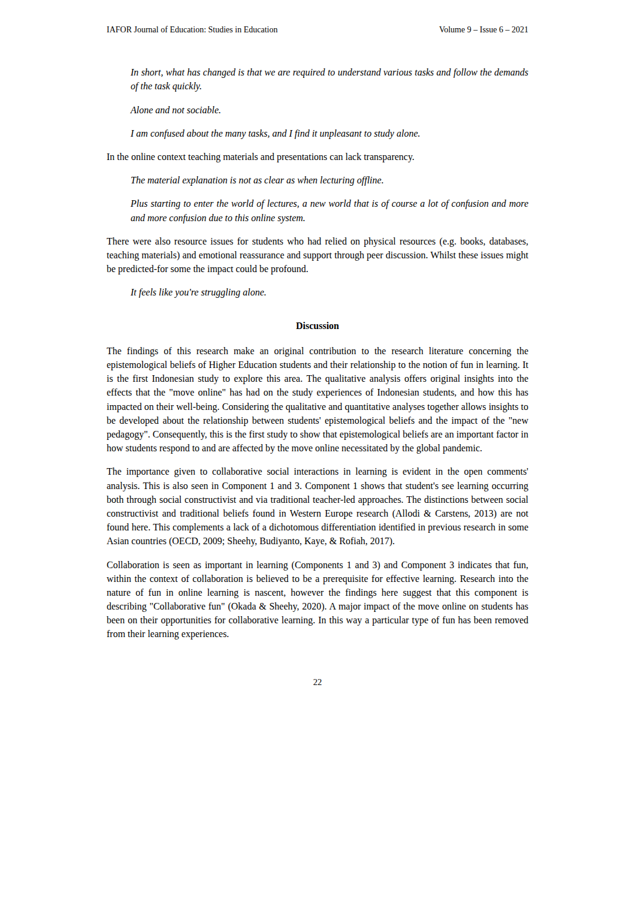IAFOR Journal of Education: Studies in Education
Volume 9 – Issue 6 – 2021
In short, what has changed is that we are required to understand various tasks and follow the demands of the task quickly.
Alone and not sociable.
I am confused about the many tasks, and I find it unpleasant to study alone.
In the online context teaching materials and presentations can lack transparency.
The material explanation is not as clear as when lecturing offline.
Plus starting to enter the world of lectures, a new world that is of course a lot of confusion and more and more confusion due to this online system.
There were also resource issues for students who had relied on physical resources (e.g. books, databases, teaching materials) and emotional reassurance and support through peer discussion. Whilst these issues might be predicted-for some the impact could be profound.
It feels like you're struggling alone.
Discussion
The findings of this research make an original contribution to the research literature concerning the epistemological beliefs of Higher Education students and their relationship to the notion of fun in learning. It is the first Indonesian study to explore this area. The qualitative analysis offers original insights into the effects that the "move online" has had on the study experiences of Indonesian students, and how this has impacted on their well-being. Considering the qualitative and quantitative analyses together allows insights to be developed about the relationship between students' epistemological beliefs and the impact of the "new pedagogy". Consequently, this is the first study to show that epistemological beliefs are an important factor in how students respond to and are affected by the move online necessitated by the global pandemic.
The importance given to collaborative social interactions in learning is evident in the open comments' analysis. This is also seen in Component 1 and 3. Component 1 shows that student's see learning occurring both through social constructivist and via traditional teacher-led approaches. The distinctions between social constructivist and traditional beliefs found in Western Europe research (Allodi & Carstens, 2013) are not found here. This complements a lack of a dichotomous differentiation identified in previous research in some Asian countries (OECD, 2009; Sheehy, Budiyanto, Kaye, & Rofiah, 2017).
Collaboration is seen as important in learning (Components 1 and 3) and Component 3 indicates that fun, within the context of collaboration is believed to be a prerequisite for effective learning. Research into the nature of fun in online learning is nascent, however the findings here suggest that this component is describing "Collaborative fun" (Okada & Sheehy, 2020). A major impact of the move online on students has been on their opportunities for collaborative learning. In this way a particular type of fun has been removed from their learning experiences.
22